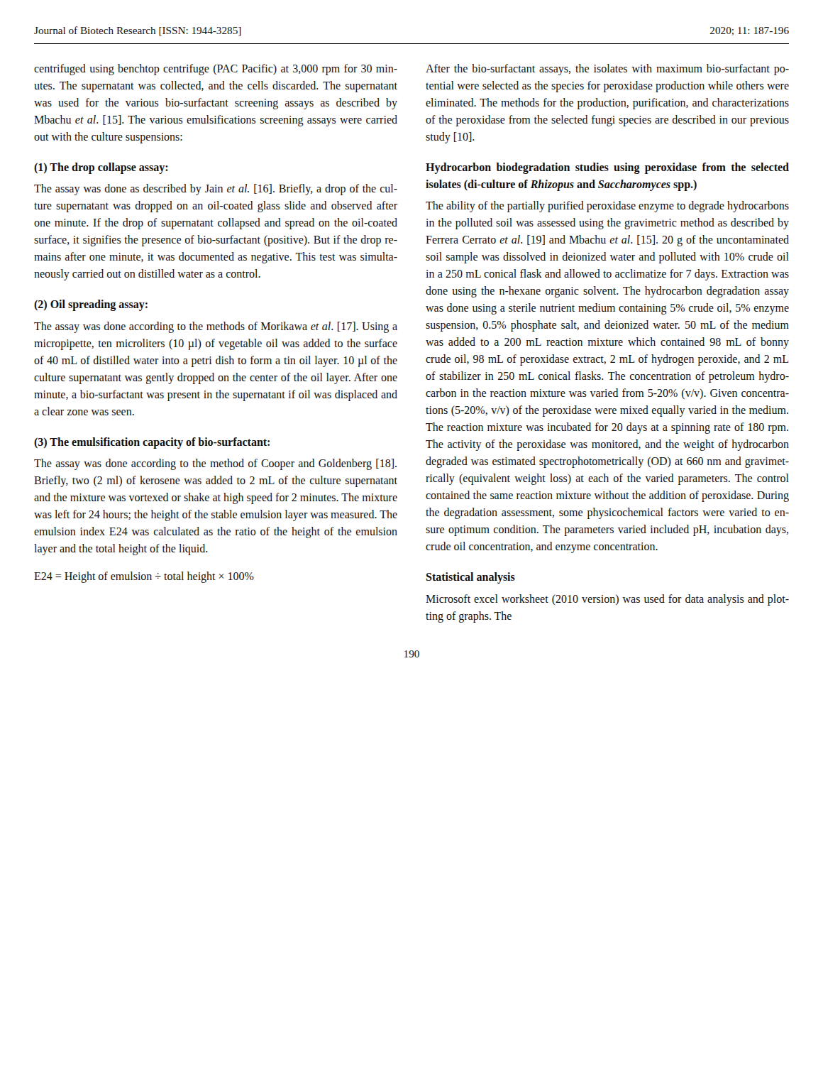Journal of Biotech Research [ISSN: 1944-3285] 2020; 11: 187-196
centrifuged using benchtop centrifuge (PAC Pacific) at 3,000 rpm for 30 minutes. The supernatant was collected, and the cells discarded. The supernatant was used for the various bio-surfactant screening assays as described by Mbachu et al. [15]. The various emulsifications screening assays were carried out with the culture suspensions:
(1) The drop collapse assay:
The assay was done as described by Jain et al. [16]. Briefly, a drop of the culture supernatant was dropped on an oil-coated glass slide and observed after one minute. If the drop of supernatant collapsed and spread on the oil-coated surface, it signifies the presence of bio-surfactant (positive). But if the drop remains after one minute, it was documented as negative. This test was simultaneously carried out on distilled water as a control.
(2) Oil spreading assay:
The assay was done according to the methods of Morikawa et al. [17]. Using a micropipette, ten microliters (10 µl) of vegetable oil was added to the surface of 40 mL of distilled water into a petri dish to form a tin oil layer. 10 µl of the culture supernatant was gently dropped on the center of the oil layer. After one minute, a bio-surfactant was present in the supernatant if oil was displaced and a clear zone was seen.
(3) The emulsification capacity of bio-surfactant:
The assay was done according to the method of Cooper and Goldenberg [18]. Briefly, two (2 ml) of kerosene was added to 2 mL of the culture supernatant and the mixture was vortexed or shake at high speed for 2 minutes. The mixture was left for 24 hours; the height of the stable emulsion layer was measured. The emulsion index E24 was calculated as the ratio of the height of the emulsion layer and the total height of the liquid.
E24 = Height of emulsion ÷ total height × 100%
After the bio-surfactant assays, the isolates with maximum bio-surfactant potential were selected as the species for peroxidase production while others were eliminated. The methods for the production, purification, and characterizations of the peroxidase from the selected fungi species are described in our previous study [10].
Hydrocarbon biodegradation studies using peroxidase from the selected isolates (di-culture of Rhizopus and Saccharomyces spp.)
The ability of the partially purified peroxidase enzyme to degrade hydrocarbons in the polluted soil was assessed using the gravimetric method as described by Ferrera Cerrato et al. [19] and Mbachu et al. [15]. 20 g of the uncontaminated soil sample was dissolved in deionized water and polluted with 10% crude oil in a 250 mL conical flask and allowed to acclimatize for 7 days. Extraction was done using the n-hexane organic solvent. The hydrocarbon degradation assay was done using a sterile nutrient medium containing 5% crude oil, 5% enzyme suspension, 0.5% phosphate salt, and deionized water. 50 mL of the medium was added to a 200 mL reaction mixture which contained 98 mL of bonny crude oil, 98 mL of peroxidase extract, 2 mL of hydrogen peroxide, and 2 mL of stabilizer in 250 mL conical flasks. The concentration of petroleum hydrocarbon in the reaction mixture was varied from 5-20% (v/v). Given concentrations (5-20%, v/v) of the peroxidase were mixed equally varied in the medium. The reaction mixture was incubated for 20 days at a spinning rate of 180 rpm. The activity of the peroxidase was monitored, and the weight of hydrocarbon degraded was estimated spectrophotometrically (OD) at 660 nm and gravimetrically (equivalent weight loss) at each of the varied parameters. The control contained the same reaction mixture without the addition of peroxidase. During the degradation assessment, some physicochemical factors were varied to ensure optimum condition. The parameters varied included pH, incubation days, crude oil concentration, and enzyme concentration.
Statistical analysis
Microsoft excel worksheet (2010 version) was used for data analysis and plotting of graphs. The
190